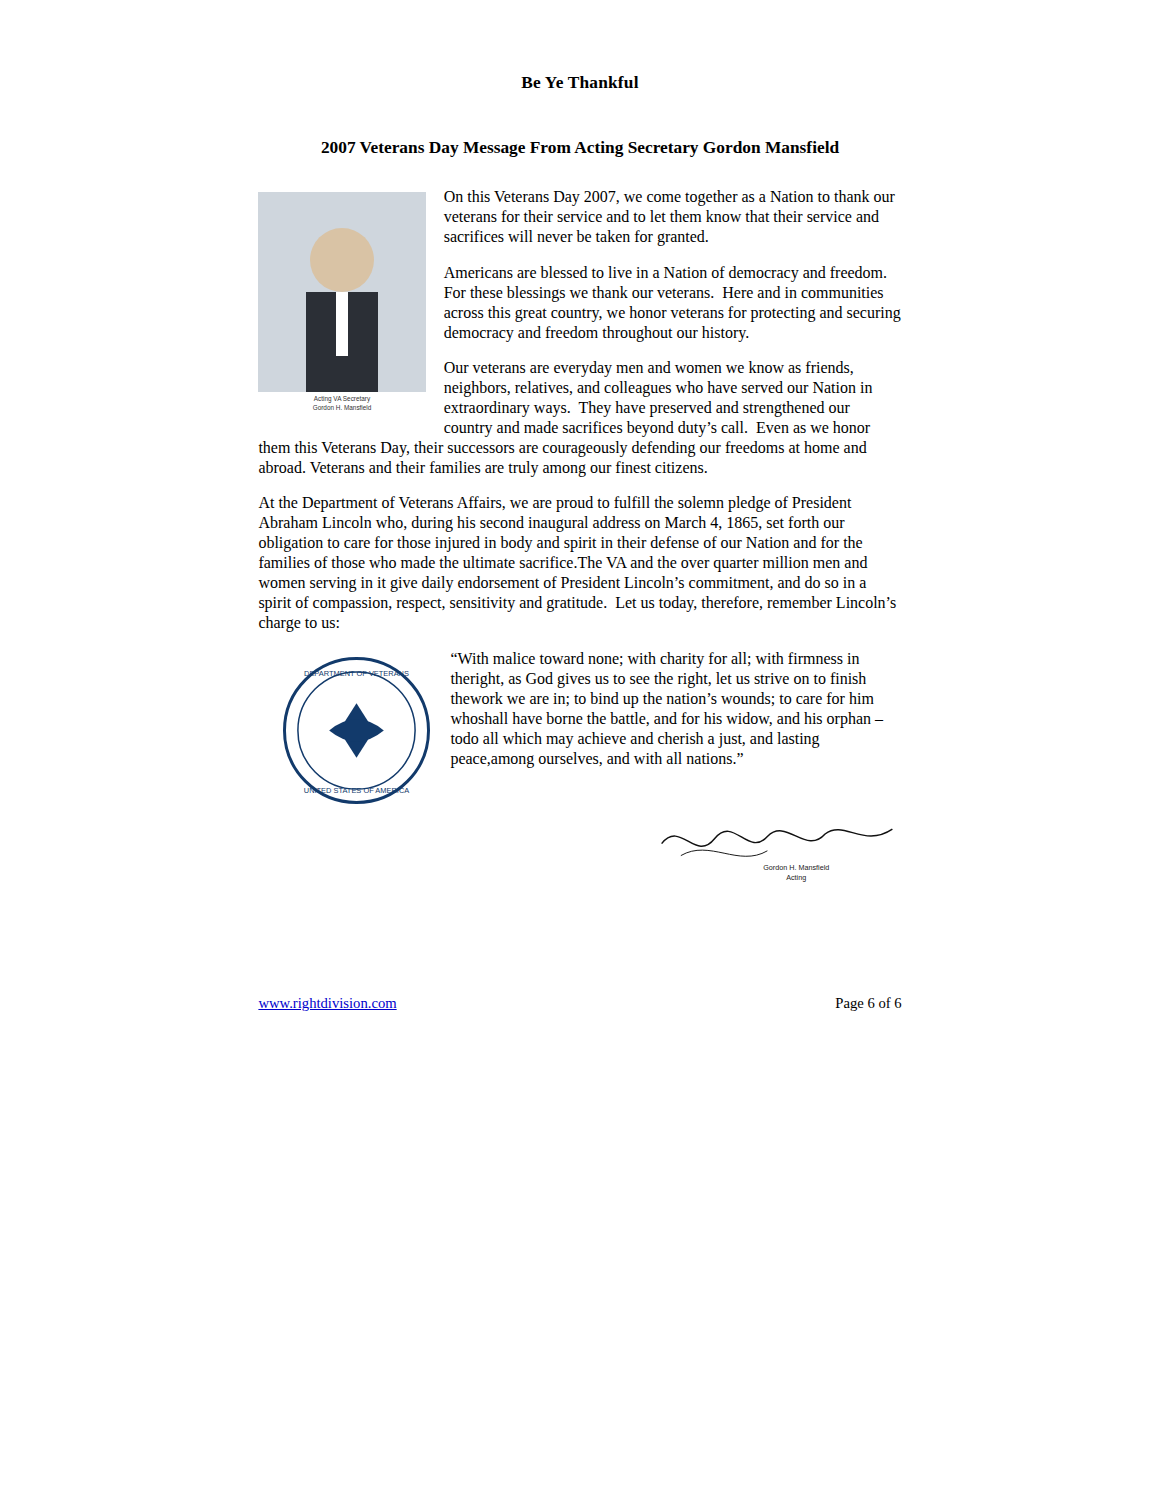Be Ye Thankful
2007 Veterans Day Message From Acting Secretary Gordon Mansfield
On this Veterans Day 2007, we come together as a Nation to thank our veterans for their service and to let them know that their service and sacrifices will never be taken for granted.
Americans are blessed to live in a Nation of democracy and freedom. For these blessings we thank our veterans. Here and in communities across this great country, we honor veterans for protecting and securing democracy and freedom throughout our history.
Our veterans are everyday men and women we know as friends, neighbors, relatives, and colleagues who have served our Nation in extraordinary ways. They have preserved and strengthened our country and made sacrifices beyond duty’s call. Even as we honor them this Veterans Day, their successors are courageously defending our freedoms at home and abroad. Veterans and their families are truly among our finest citizens.
At the Department of Veterans Affairs, we are proud to fulfill the solemn pledge of President Abraham Lincoln who, during his second inaugural address on March 4, 1865, set forth our obligation to care for those injured in body and spirit in their defense of our Nation and for the families of those who made the ultimate sacrifice.The VA and the over quarter million men and women serving in it give daily endorsement of President Lincoln’s commitment, and do so in a spirit of compassion, respect, sensitivity and gratitude. Let us today, therefore, remember Lincoln’s charge to us:
“With malice toward none; with charity for all; with firmness in theright, as God gives us to see the right, let us strive on to finish thework we are in; to bind up the nation’s wounds; to care for him whoshall have borne the battle, and for his widow, and his orphan – todo all which may achieve and cherish a just, and lasting peace,among ourselves, and with all nations.”
www.rightdivision.com Page 6 of 6